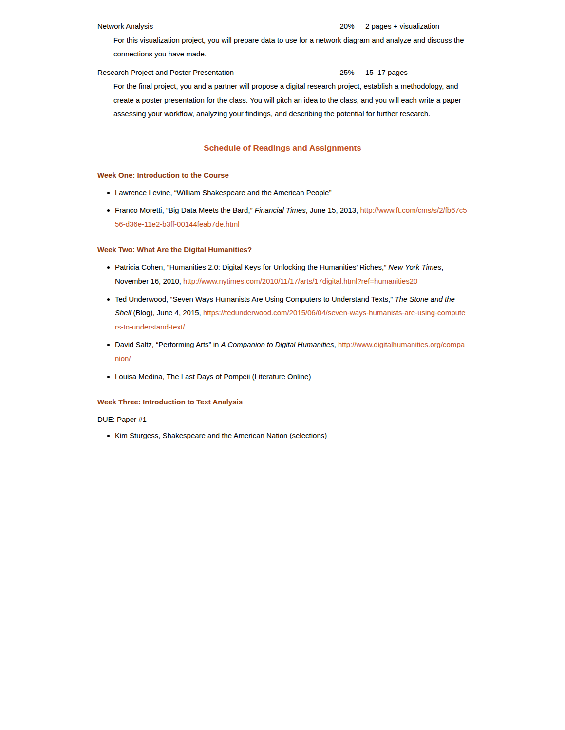Network Analysis 20% 2 pages + visualization
For this visualization project, you will prepare data to use for a network diagram and analyze and discuss the connections you have made.
Research Project and Poster Presentation 25% 15–17 pages
For the final project, you and a partner will propose a digital research project, establish a methodology, and create a poster presentation for the class. You will pitch an idea to the class, and you will each write a paper assessing your workflow, analyzing your findings, and describing the potential for further research.
Schedule of Readings and Assignments
Week One: Introduction to the Course
Lawrence Levine, “William Shakespeare and the American People”
Franco Moretti, “Big Data Meets the Bard,” Financial Times, June 15, 2013, http://www.ft.com/cms/s/2/fb67c556-d36e-11e2-b3ff-00144feab7de.html
Week Two: What Are the Digital Humanities?
Patricia Cohen, “Humanities 2.0: Digital Keys for Unlocking the Humanities’ Riches,” New York Times, November 16, 2010, http://www.nytimes.com/2010/11/17/arts/17digital.html?ref=humanities20
Ted Underwood, “Seven Ways Humanists Are Using Computers to Understand Texts,” The Stone and the Shell (Blog), June 4, 2015, https://tedunderwood.com/2015/06/04/seven-ways-humanists-are-using-computers-to-understand-text/
David Saltz, “Performing Arts” in A Companion to Digital Humanities, http://www.digitalhumanities.org/companion/
Louisa Medina, The Last Days of Pompeii (Literature Online)
Week Three: Introduction to Text Analysis
DUE: Paper #1
Kim Sturgess, Shakespeare and the American Nation (selections)